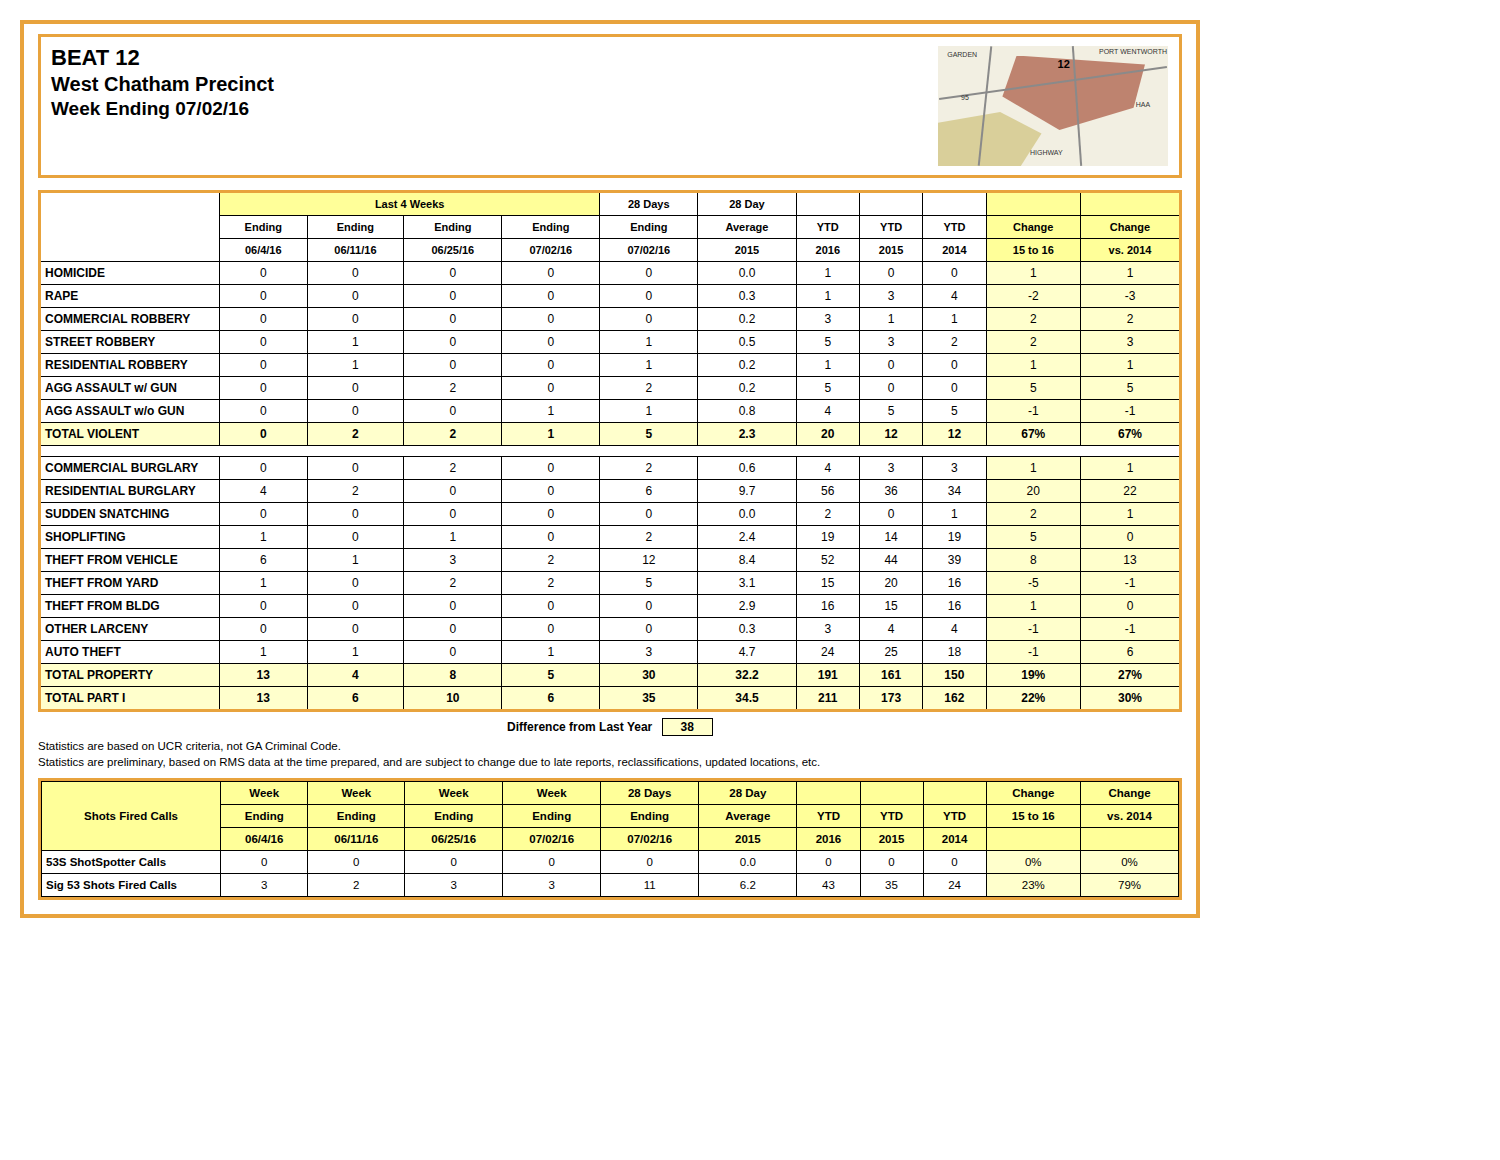BEAT 12
West Chatham Precinct
Week Ending 07/02/16
12
GARDEN
PORT WENTWORTH
HAA
95
HIGHWAY
| | Last 4 Weeks | 28 Days | 28 Day | | | | | |
| --- | --- | --- | --- | --- | --- | --- | --- | --- |
| Ending | Ending | Ending | Ending | Ending | Average | YTD | YTD | YTD | Change | Change |
| 06/4/16 | 06/11/16 | 06/25/16 | 07/02/16 | 07/02/16 | 2015 | 2016 | 2015 | 2014 | 15 to 16 | vs. 2014 |
| HOMICIDE | 0 | 0 | 0 | 0 | 0 | 0.0 | 1 | 0 | 0 | 1 | 1 |
| RAPE | 0 | 0 | 0 | 0 | 0 | 0.3 | 1 | 3 | 4 | -2 | -3 |
| COMMERCIAL ROBBERY | 0 | 0 | 0 | 0 | 0 | 0.2 | 3 | 1 | 1 | 2 | 2 |
| STREET ROBBERY | 0 | 1 | 0 | 0 | 1 | 0.5 | 5 | 3 | 2 | 2 | 3 |
| RESIDENTIAL ROBBERY | 0 | 1 | 0 | 0 | 1 | 0.2 | 1 | 0 | 0 | 1 | 1 |
| AGG ASSAULT w/ GUN | 0 | 0 | 2 | 0 | 2 | 0.2 | 5 | 0 | 0 | 5 | 5 |
| AGG ASSAULT w/o GUN | 0 | 0 | 0 | 1 | 1 | 0.8 | 4 | 5 | 5 | -1 | -1 |
| TOTAL VIOLENT | 0 | 2 | 2 | 1 | 5 | 2.3 | 20 | 12 | 12 | 67% | 67% |
| COMMERCIAL BURGLARY | 0 | 0 | 2 | 0 | 2 | 0.6 | 4 | 3 | 3 | 1 | 1 |
| RESIDENTIAL BURGLARY | 4 | 2 | 0 | 0 | 6 | 9.7 | 56 | 36 | 34 | 20 | 22 |
| SUDDEN SNATCHING | 0 | 0 | 0 | 0 | 0 | 0.0 | 2 | 0 | 1 | 2 | 1 |
| SHOPLIFTING | 1 | 0 | 1 | 0 | 2 | 2.4 | 19 | 14 | 19 | 5 | 0 |
| THEFT FROM VEHICLE | 6 | 1 | 3 | 2 | 12 | 8.4 | 52 | 44 | 39 | 8 | 13 |
| THEFT FROM YARD | 1 | 0 | 2 | 2 | 5 | 3.1 | 15 | 20 | 16 | -5 | -1 |
| THEFT FROM BLDG | 0 | 0 | 0 | 0 | 0 | 2.9 | 16 | 15 | 16 | 1 | 0 |
| OTHER LARCENY | 0 | 0 | 0 | 0 | 0 | 0.3 | 3 | 4 | 4 | -1 | -1 |
| AUTO THEFT | 1 | 1 | 0 | 1 | 3 | 4.7 | 24 | 25 | 18 | -1 | 6 |
| TOTAL PROPERTY | 13 | 4 | 8 | 5 | 30 | 32.2 | 191 | 161 | 150 | 19% | 27% |
| TOTAL PART I | 13 | 6 | 10 | 6 | 35 | 34.5 | 211 | 173 | 162 | 22% | 30% |
Difference from Last Year 38
Statistics are based on UCR criteria, not GA Criminal Code.
Statistics are preliminary, based on RMS data at the time prepared, and are subject to change due to late reports, reclassifications, updated locations, etc.
| Shots Fired Calls | Week | Week | Week | Week | 28 Days | 28 Day | | | | Change | Change |
| --- | --- | --- | --- | --- | --- | --- | --- | --- | --- | --- | --- |
| Ending | Ending | Ending | Ending | Ending | Average | YTD | YTD | YTD | 15 to 16 | vs. 2014 |
| 06/4/16 | 06/11/16 | 06/25/16 | 07/02/16 | 07/02/16 | 2015 | 2016 | 2015 | 2014 | | |
| 53S ShotSpotter Calls | 0 | 0 | 0 | 0 | 0 | 0.0 | 0 | 0 | 0 | 0% | 0% |
| Sig 53 Shots Fired Calls | 3 | 2 | 3 | 3 | 11 | 6.2 | 43 | 35 | 24 | 23% | 79% |